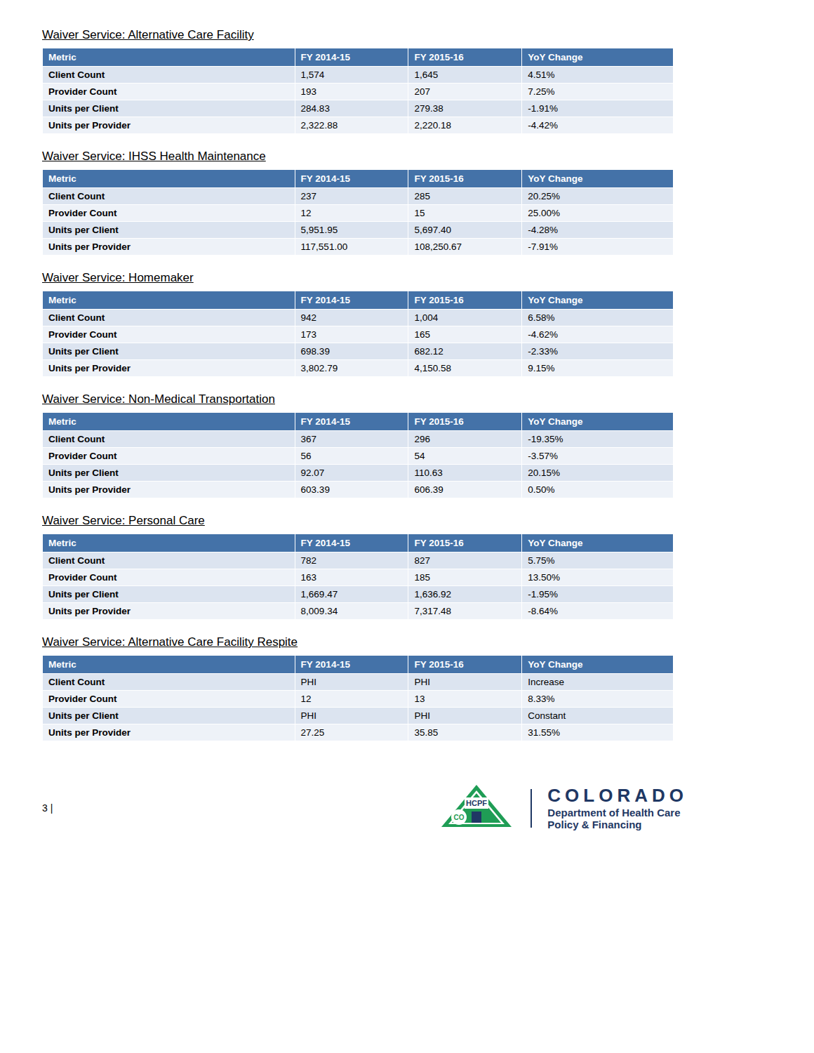Waiver Service: Alternative Care Facility
| Metric | FY 2014-15 | FY 2015-16 | YoY Change |
| --- | --- | --- | --- |
| Client Count | 1,574 | 1,645 | 4.51% |
| Provider Count | 193 | 207 | 7.25% |
| Units per Client | 284.83 | 279.38 | -1.91% |
| Units per Provider | 2,322.88 | 2,220.18 | -4.42% |
Waiver Service: IHSS Health Maintenance
| Metric | FY 2014-15 | FY 2015-16 | YoY Change |
| --- | --- | --- | --- |
| Client Count | 237 | 285 | 20.25% |
| Provider Count | 12 | 15 | 25.00% |
| Units per Client | 5,951.95 | 5,697.40 | -4.28% |
| Units per Provider | 117,551.00 | 108,250.67 | -7.91% |
Waiver Service: Homemaker
| Metric | FY 2014-15 | FY 2015-16 | YoY Change |
| --- | --- | --- | --- |
| Client Count | 942 | 1,004 | 6.58% |
| Provider Count | 173 | 165 | -4.62% |
| Units per Client | 698.39 | 682.12 | -2.33% |
| Units per Provider | 3,802.79 | 4,150.58 | 9.15% |
Waiver Service: Non-Medical Transportation
| Metric | FY 2014-15 | FY 2015-16 | YoY Change |
| --- | --- | --- | --- |
| Client Count | 367 | 296 | -19.35% |
| Provider Count | 56 | 54 | -3.57% |
| Units per Client | 92.07 | 110.63 | 20.15% |
| Units per Provider | 603.39 | 606.39 | 0.50% |
Waiver Service: Personal Care
| Metric | FY 2014-15 | FY 2015-16 | YoY Change |
| --- | --- | --- | --- |
| Client Count | 782 | 827 | 5.75% |
| Provider Count | 163 | 185 | 13.50% |
| Units per Client | 1,669.47 | 1,636.92 | -1.95% |
| Units per Provider | 8,009.34 | 7,317.48 | -8.64% |
Waiver Service: Alternative Care Facility Respite
| Metric | FY 2014-15 | FY 2015-16 | YoY Change |
| --- | --- | --- | --- |
| Client Count | PHI | PHI | Increase |
| Provider Count | 12 | 13 | 8.33% |
| Units per Client | PHI | PHI | Constant |
| Units per Provider | 27.25 | 35.85 | 31.55% |
3 |
HCPF CO
COLORADO
Department of Health Care
Policy & Financing